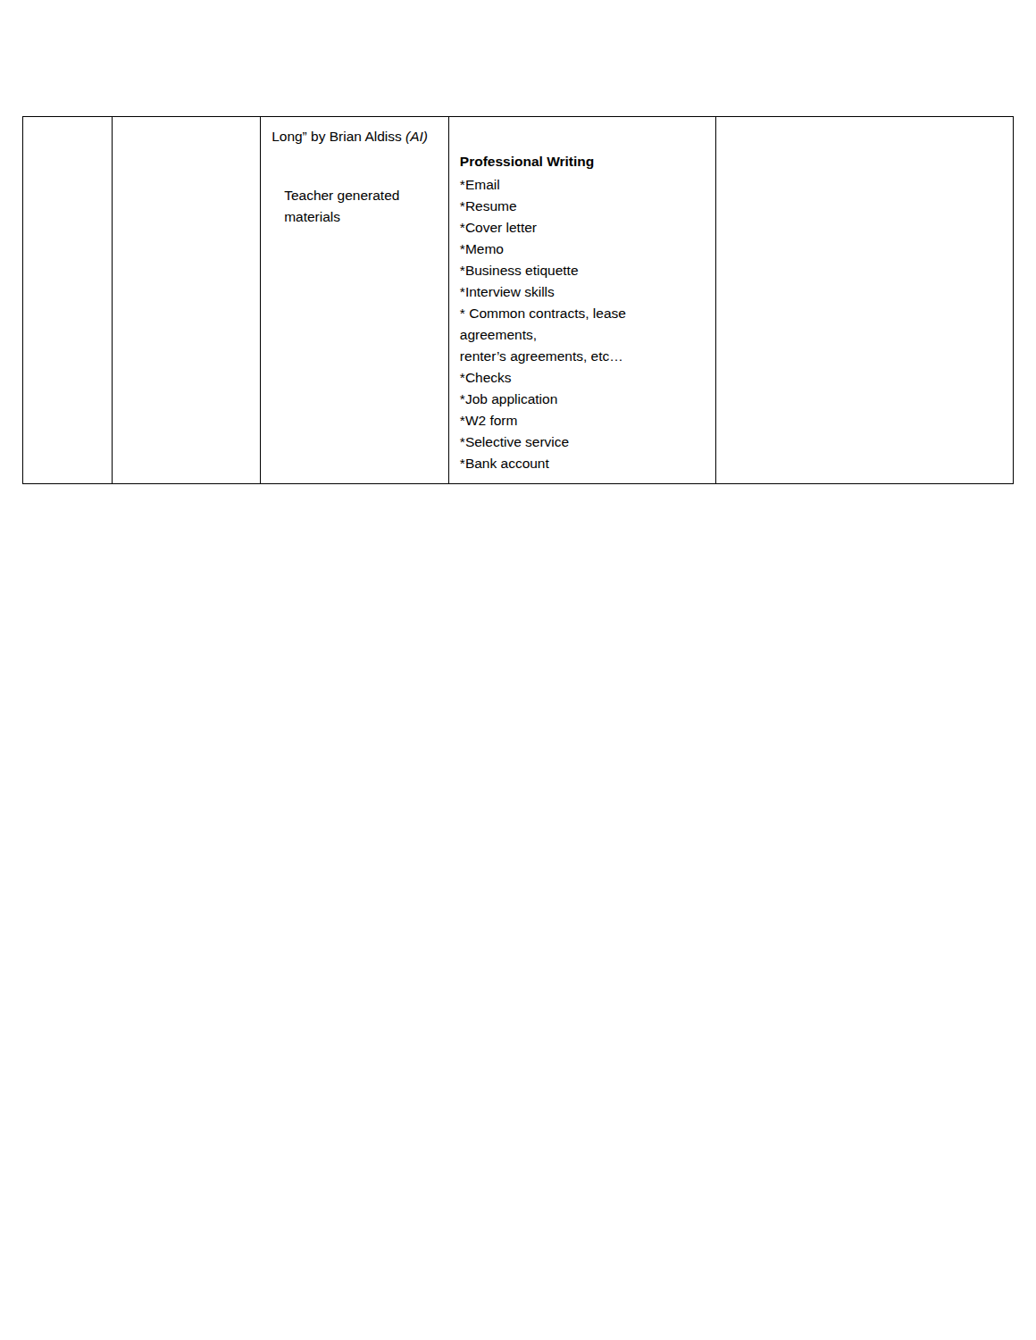| | | Long” by Brian Aldiss (AI) Teacher generated materials | Professional Writing *Email *Resume *Cover letter *Memo *Business etiquette *Interview skills * Common contracts, lease agreements, renter’s agreements, etc… *Checks *Job application *W2 form *Selective service *Bank account | |